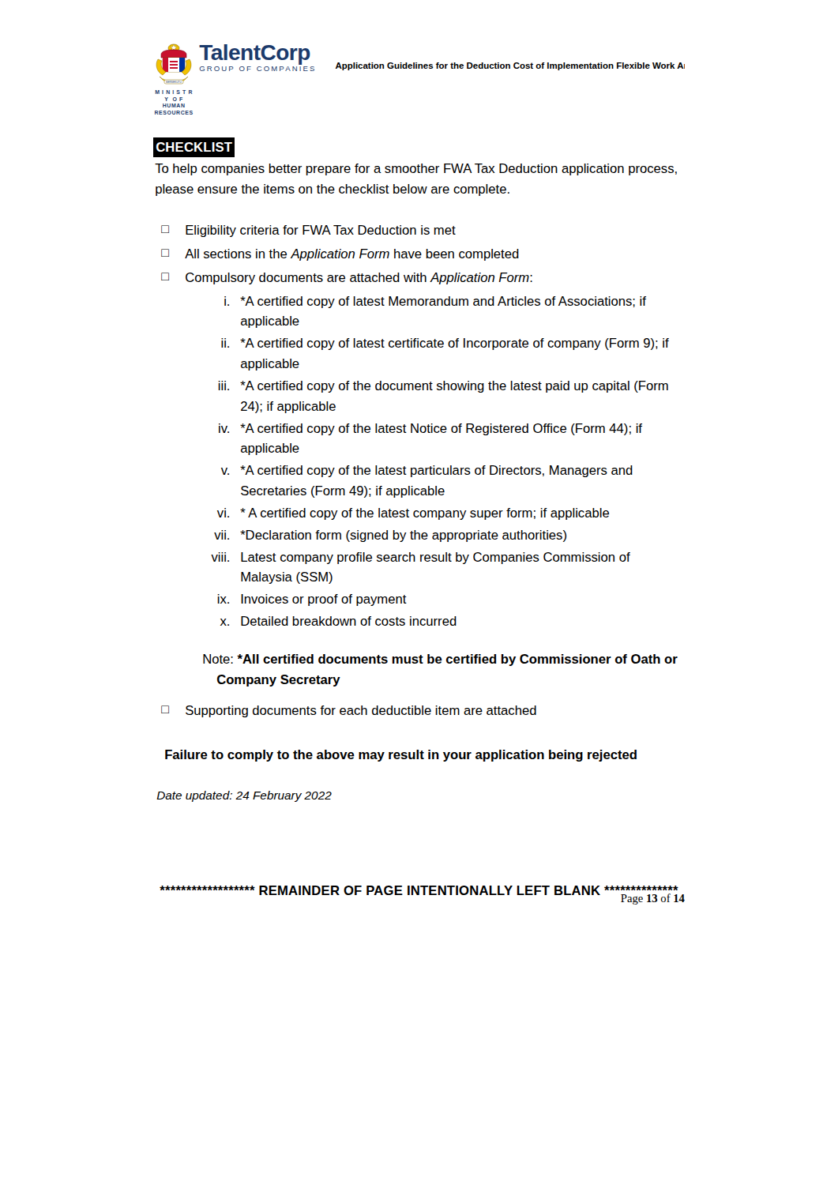BERSEKUTU
M I N I S T R Y O F
HUMAN RESOURCES
TalentCorp
GROUP OF COMPANIES
Application Guidelines for the Deduction Cost of Implementation Flexible Work Arrangement (FWA) Tax
CHECKLIST
To help companies better prepare for a smoother FWA Tax Deduction application process,
please ensure the items on the checklist below are complete.
Eligibility criteria for FWA Tax Deduction is met
All sections in the Application Form have been completed
Compulsory documents are attached with Application Form:
*A certified copy of latest Memorandum and Articles of Associations; if applicable
*A certified copy of latest certificate of Incorporate of company (Form 9); if applicable
*A certified copy of the document showing the latest paid up capital (Form 24); if applicable
*A certified copy of the latest Notice of Registered Office (Form 44); if applicable
*A certified copy of the latest particulars of Directors, Managers and Secretaries (Form 49); if applicable
* A certified copy of the latest company super form; if applicable
*Declaration form (signed by the appropriate authorities)
Latest company profile search result by Companies Commission of Malaysia (SSM)
Invoices or proof of payment
Detailed breakdown of costs incurred
Note: *All certified documents must be certified by Commissioner of Oath or
Company Secretary
Supporting documents for each deductible item are attached
Failure to comply to the above may result in your application being rejected
Date updated: 24 February 2022
****************** REMAINDER OF PAGE INTENTIONALLY LEFT BLANK **************
Page 13 of 14